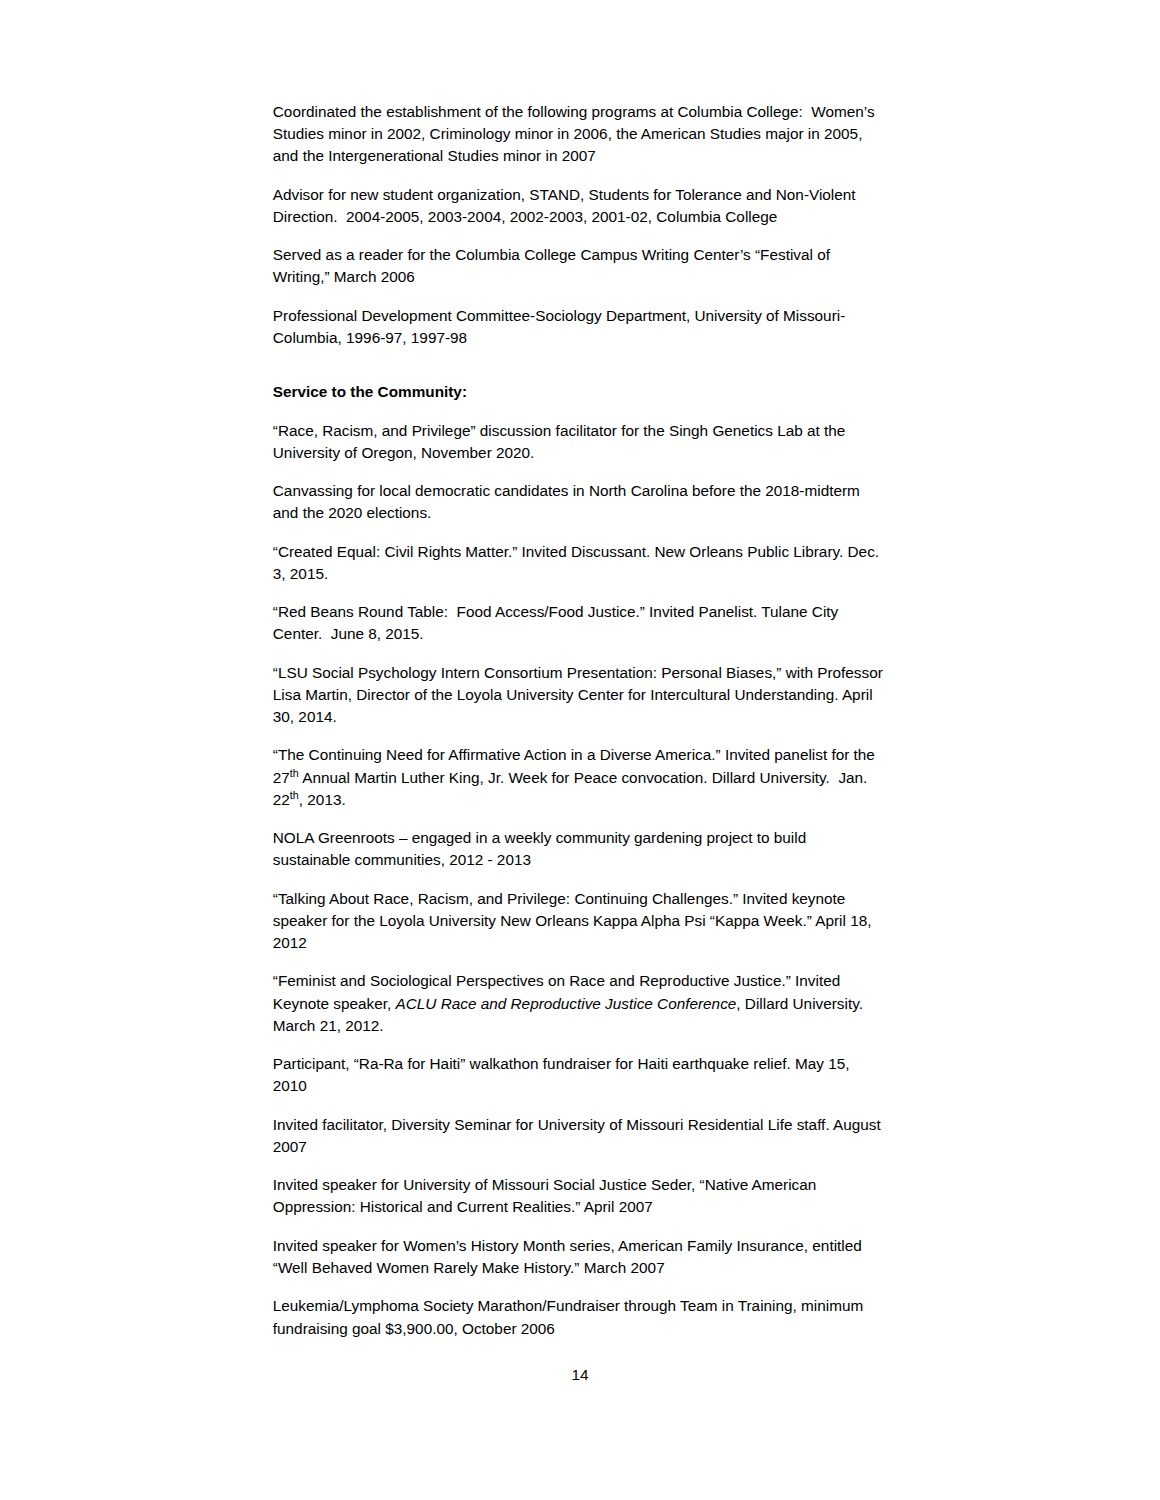Coordinated the establishment of the following programs at Columbia College: Women’s Studies minor in 2002, Criminology minor in 2006, the American Studies major in 2005, and the Intergenerational Studies minor in 2007
Advisor for new student organization, STAND, Students for Tolerance and Non-Violent Direction. 2004-2005, 2003-2004, 2002-2003, 2001-02, Columbia College
Served as a reader for the Columbia College Campus Writing Center’s “Festival of Writing,” March 2006
Professional Development Committee-Sociology Department, University of Missouri-Columbia, 1996-97, 1997-98
Service to the Community:
“Race, Racism, and Privilege” discussion facilitator for the Singh Genetics Lab at the University of Oregon, November 2020.
Canvassing for local democratic candidates in North Carolina before the 2018-midterm and the 2020 elections.
“Created Equal: Civil Rights Matter.” Invited Discussant. New Orleans Public Library. Dec. 3, 2015.
“Red Beans Round Table: Food Access/Food Justice.” Invited Panelist. Tulane City Center. June 8, 2015.
“LSU Social Psychology Intern Consortium Presentation: Personal Biases,” with Professor Lisa Martin, Director of the Loyola University Center for Intercultural Understanding. April 30, 2014.
“The Continuing Need for Affirmative Action in a Diverse America.” Invited panelist for the 27th Annual Martin Luther King, Jr. Week for Peace convocation. Dillard University. Jan. 22th, 2013.
NOLA Greenroots – engaged in a weekly community gardening project to build sustainable communities, 2012 - 2013
“Talking About Race, Racism, and Privilege: Continuing Challenges.” Invited keynote speaker for the Loyola University New Orleans Kappa Alpha Psi “Kappa Week.” April 18, 2012
“Feminist and Sociological Perspectives on Race and Reproductive Justice.” Invited Keynote speaker, ACLU Race and Reproductive Justice Conference, Dillard University. March 21, 2012.
Participant, “Ra-Ra for Haiti” walkathon fundraiser for Haiti earthquake relief. May 15, 2010
Invited facilitator, Diversity Seminar for University of Missouri Residential Life staff. August 2007
Invited speaker for University of Missouri Social Justice Seder, “Native American Oppression: Historical and Current Realities.” April 2007
Invited speaker for Women’s History Month series, American Family Insurance, entitled “Well Behaved Women Rarely Make History.” March 2007
Leukemia/Lymphoma Society Marathon/Fundraiser through Team in Training, minimum fundraising goal $3,900.00, October 2006
14